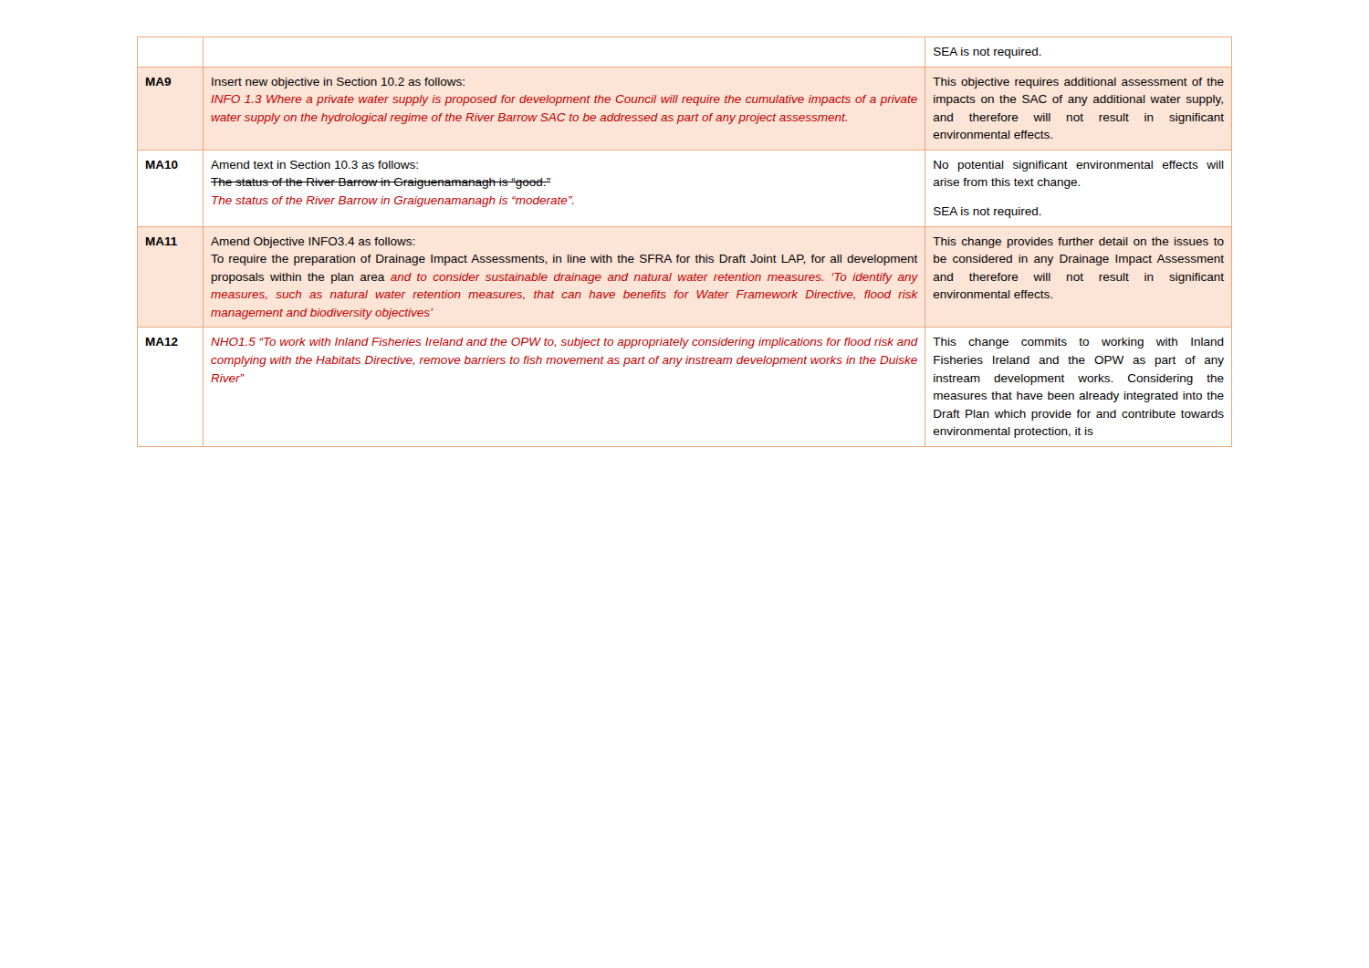| | | SEA is not required. |
| MA9 | Insert new objective in Section 10.2 as follows: INFO 1.3 Where a private water supply is proposed for development the Council will require the cumulative impacts of a private water supply on the hydrological regime of the River Barrow SAC to be addressed as part of any project assessment. | This objective requires additional assessment of the impacts on the SAC of any additional water supply, and therefore will not result in significant environmental effects. |
| MA10 | Amend text in Section 10.3 as follows: The status of the River Barrow in Graiguenamanagh is “good.” The status of the River Barrow in Graiguenamanagh is “moderate”. | No potential significant environmental effects will arise from this text change. SEA is not required. |
| MA11 | Amend Objective INFO3.4 as follows: To require the preparation of Drainage Impact Assessments, in line with the SFRA for this Draft Joint LAP, for all development proposals within the plan area and to consider sustainable drainage and natural water retention measures. ‘To identify any measures, such as natural water retention measures, that can have benefits for Water Framework Directive, flood risk management and biodiversity objectives’ | This change provides further detail on the issues to be considered in any Drainage Impact Assessment and therefore will not result in significant environmental effects. |
| MA12 | NHO1.5 “To work with Inland Fisheries Ireland and the OPW to, subject to appropriately considering implications for flood risk and complying with the Habitats Directive, remove barriers to fish movement as part of any instream development works in the Duiske River” | This change commits to working with Inland Fisheries Ireland and the OPW as part of any instream development works. Considering the measures that have been already integrated into the Draft Plan which provide for and contribute towards environmental protection, it is |